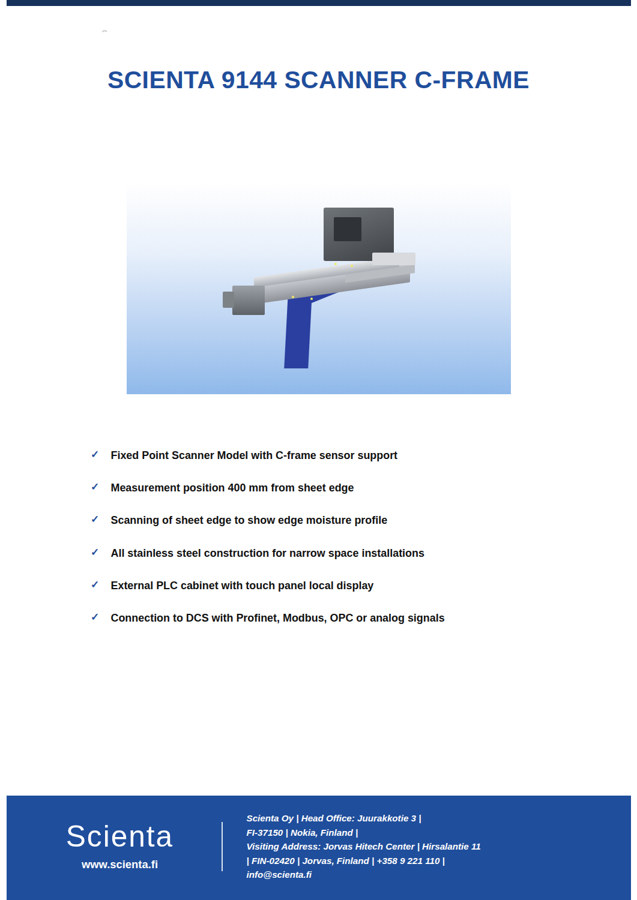⌐¬
SCIENTA 9144 SCANNER C-FRAME
Fixed Point Scanner Model with C-frame sensor support
Measurement position 400 mm from sheet edge
Scanning of sheet edge to show edge moisture profile
All stainless steel construction for narrow space installations
External PLC cabinet with touch panel local display
Connection to DCS with Profinet, Modbus, OPC or analog signals
Scienta
www.scienta.fi
Scienta Oy | Head Office: Juurakkotie 3 |
FI-37150 | Nokia, Finland |
Visiting Address: Jorvas Hitech Center | Hirsalantie 11
| FIN-02420 | Jorvas, Finland | +358 9 221 110 |
info@scienta.fi